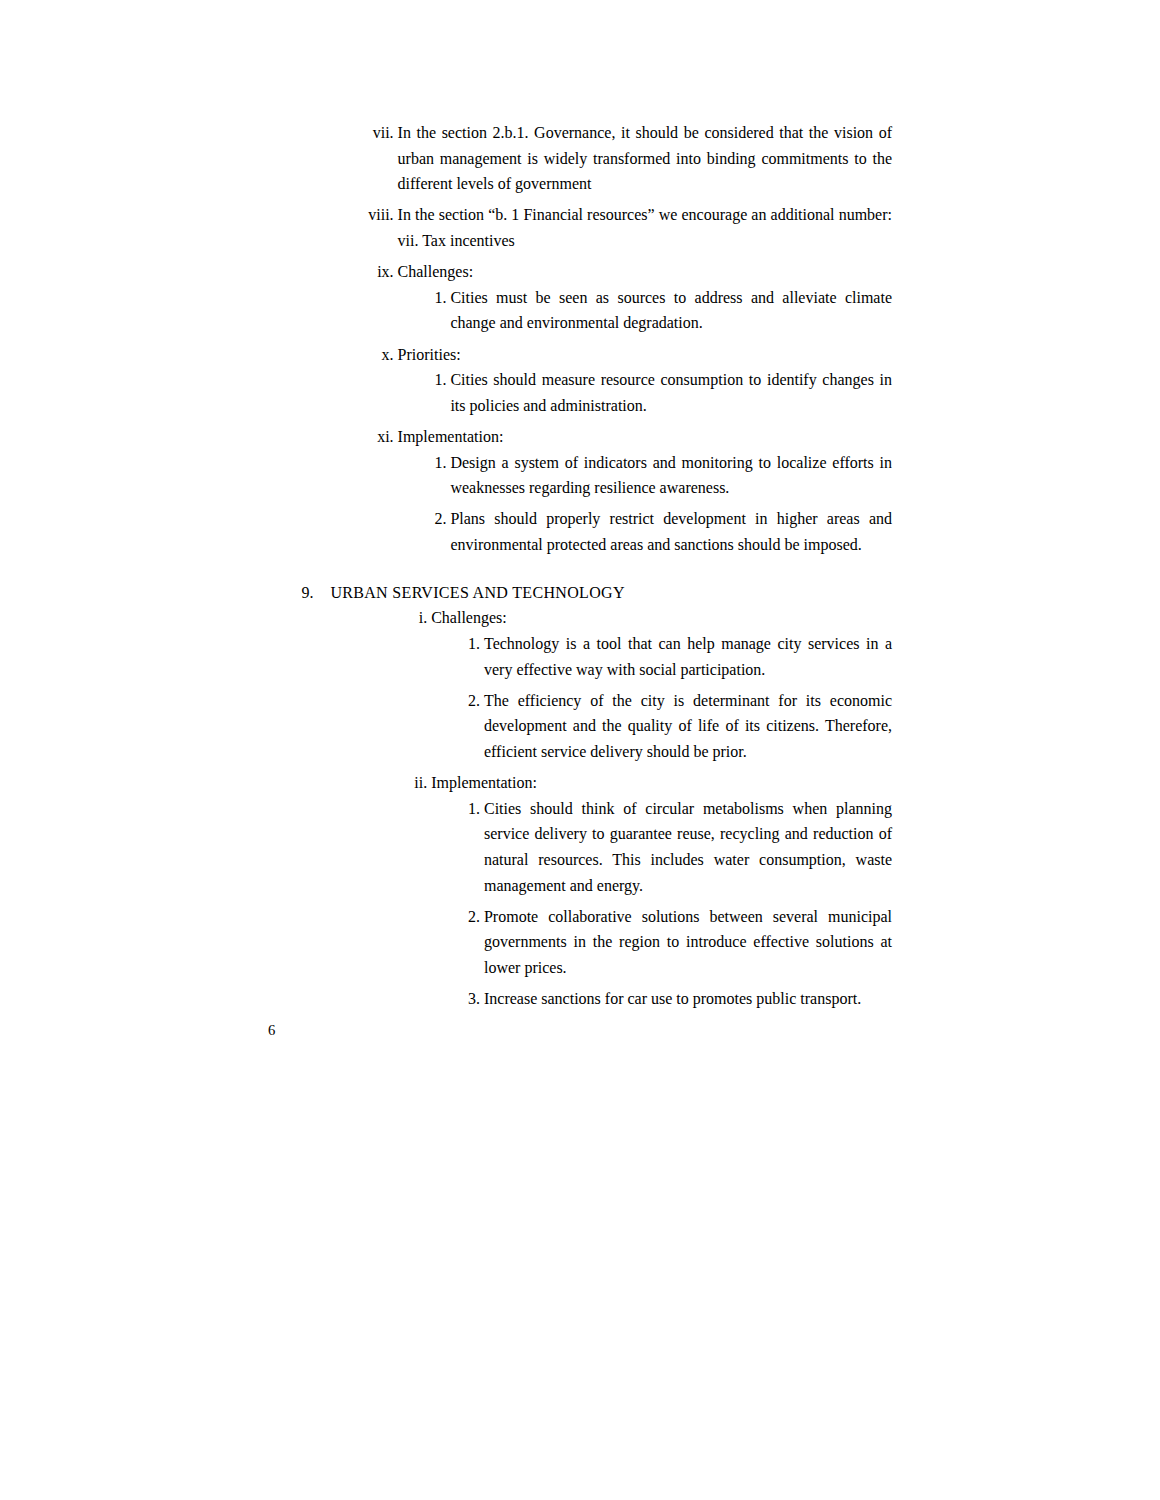In the section 2.b.1. Governance, it should be considered that the vision of urban management is widely transformed into binding commitments to the different levels of government
In the section “b. 1 Financial resources” we encourage an additional number: vii. Tax incentives
Challenges:
Cities must be seen as sources to address and alleviate climate change and environmental degradation.
Priorities:
Cities should measure resource consumption to identify changes in its policies and administration.
Implementation:
Design a system of indicators and monitoring to localize efforts in weaknesses regarding resilience awareness.
Plans should properly restrict development in higher areas and environmental protected areas and sanctions should be imposed.
9. URBAN SERVICES AND TECHNOLOGY
Challenges:
Technology is a tool that can help manage city services in a very effective way with social participation.
The efficiency of the city is determinant for its economic development and the quality of life of its citizens. Therefore, efficient service delivery should be prior.
Implementation:
Cities should think of circular metabolisms when planning service delivery to guarantee reuse, recycling and reduction of natural resources. This includes water consumption, waste management and energy.
Promote collaborative solutions between several municipal governments in the region to introduce effective solutions at lower prices.
Increase sanctions for car use to promotes public transport.
6